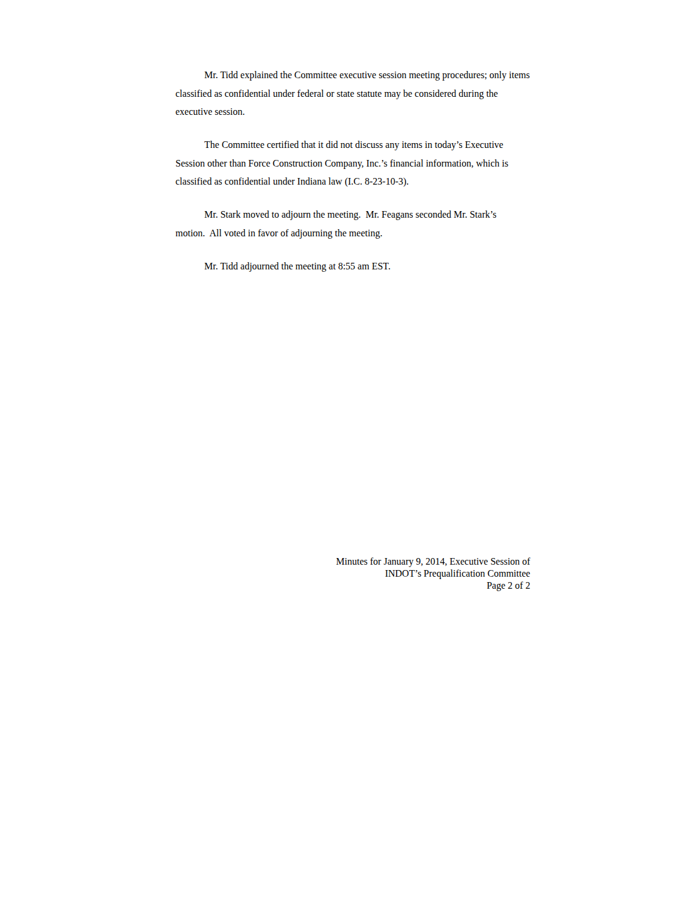Mr. Tidd explained the Committee executive session meeting procedures; only items classified as confidential under federal or state statute may be considered during the executive session.
The Committee certified that it did not discuss any items in today’s Executive Session other than Force Construction Company, Inc.’s financial information, which is classified as confidential under Indiana law (I.C. 8-23-10-3).
Mr. Stark moved to adjourn the meeting. Mr. Feagans seconded Mr. Stark’s motion. All voted in favor of adjourning the meeting.
Mr. Tidd adjourned the meeting at 8:55 am EST.
Minutes for January 9, 2014, Executive Session of
INDOT’s Prequalification Committee
Page 2 of 2